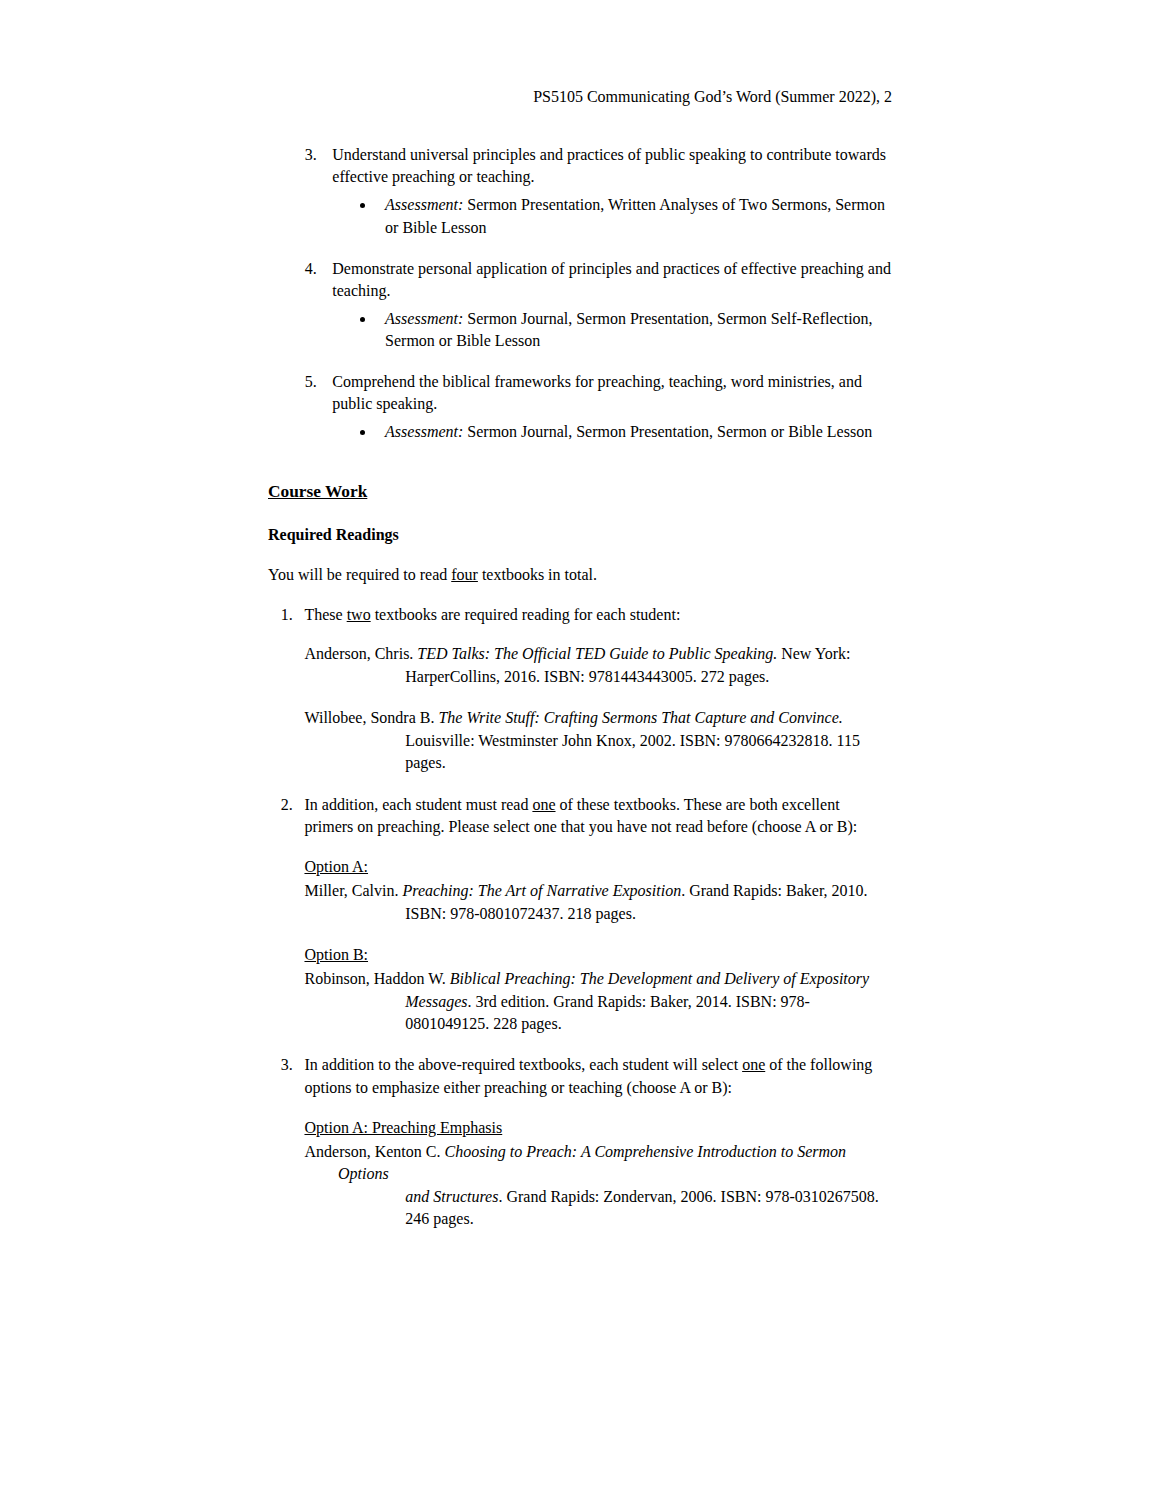PS5105 Communicating God’s Word (Summer 2022), 2
Understand universal principles and practices of public speaking to contribute towards effective preaching or teaching.
Assessment: Sermon Presentation, Written Analyses of Two Sermons, Sermon or Bible Lesson
Demonstrate personal application of principles and practices of effective preaching and teaching.
Assessment: Sermon Journal, Sermon Presentation, Sermon Self-Reflection, Sermon or Bible Lesson
Comprehend the biblical frameworks for preaching, teaching, word ministries, and public speaking.
Assessment: Sermon Journal, Sermon Presentation, Sermon or Bible Lesson
Course Work
Required Readings
You will be required to read four textbooks in total.
These two textbooks are required reading for each student:
Anderson, Chris. TED Talks: The Official TED Guide to Public Speaking. New York:HarperCollins, 2016. ISBN: 9781443443005. 272 pages.
Willobee, Sondra B. The Write Stuff: Crafting Sermons That Capture and Convince. Louisville: Westminster John Knox, 2002. ISBN: 9780664232818. 115 pages.
In addition, each student must read one of these textbooks. These are both excellent primers on preaching. Please select one that you have not read before (choose A or B):
Option A:
Miller, Calvin. Preaching: The Art of Narrative Exposition. Grand Rapids: Baker, 2010.ISBN: 978-0801072437. 218 pages.
Option B:
Robinson, Haddon W. Biblical Preaching: The Development and Delivery of Expository Messages. 3rd edition. Grand Rapids: Baker, 2014. ISBN: 978-0801049125. 228 pages.
In addition to the above-required textbooks, each student will select one of the following options to emphasize either preaching or teaching (choose A or B):
Option A: Preaching Emphasis
Anderson, Kenton C. Choosing to Preach: A Comprehensive Introduction to Sermon Options and Structures. Grand Rapids: Zondervan, 2006. ISBN: 978-0310267508. 246 pages.